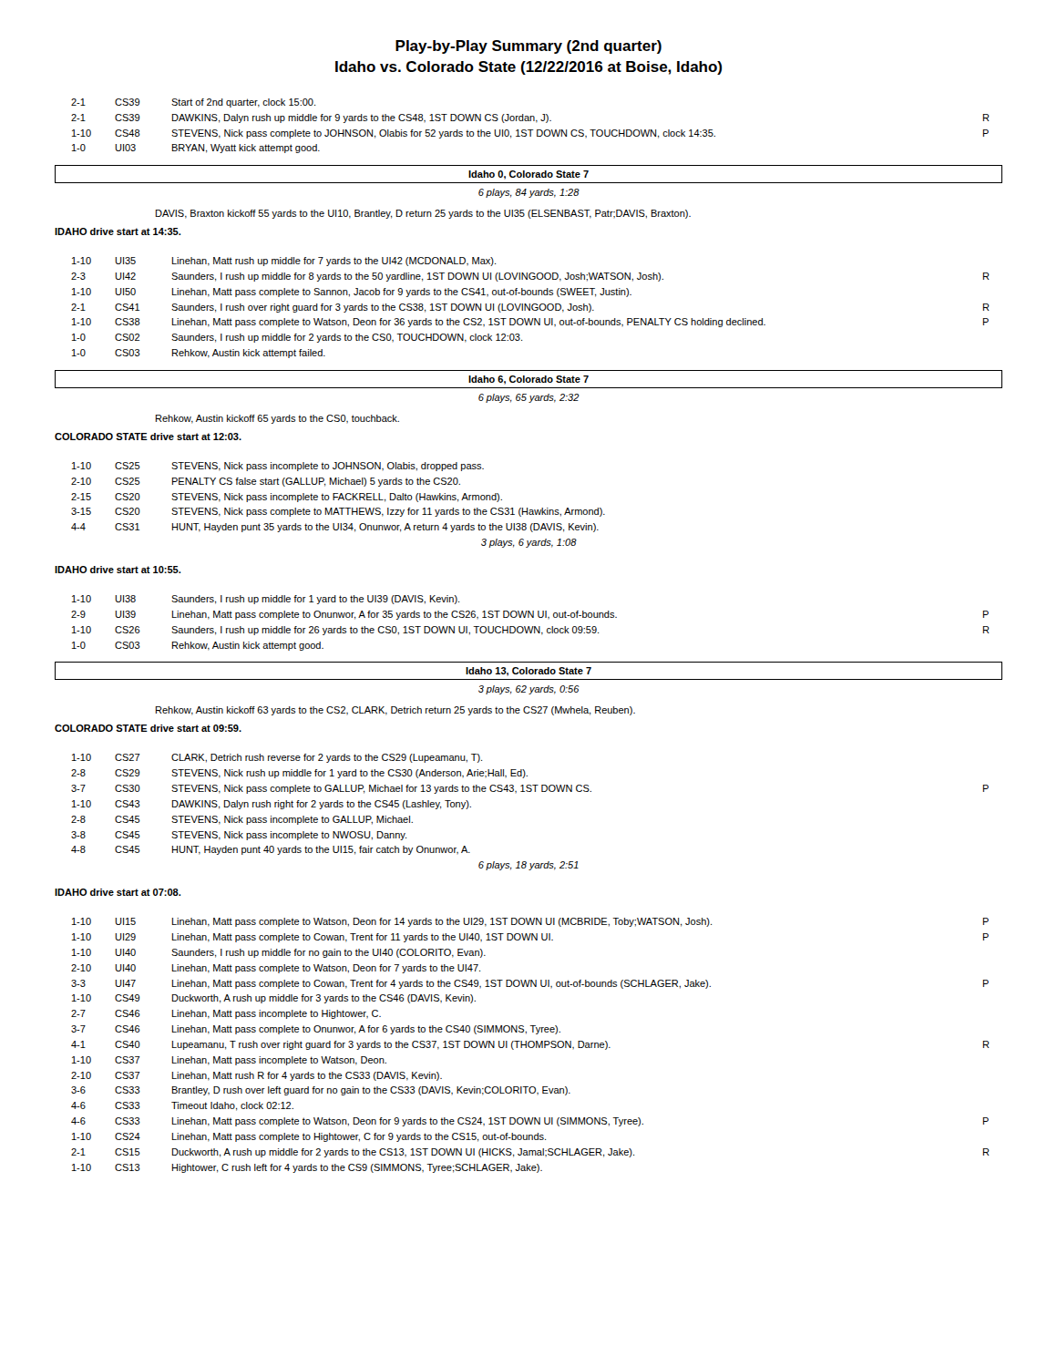Play-by-Play Summary (2nd quarter)
Idaho vs. Colorado State (12/22/2016 at Boise, Idaho)
| 2-1 | CS39 | Start of 2nd quarter, clock 15:00. | |
| 2-1 | CS39 | DAWKINS, Dalyn rush up middle for 9 yards to the CS48, 1ST DOWN CS (Jordan, J). | R |
| 1-10 | CS48 | STEVENS, Nick pass complete to JOHNSON, Olabis for 52 yards to the UI0, 1ST DOWN CS, TOUCHDOWN, clock 14:35. | P |
| 1-0 | UI03 | BRYAN, Wyatt kick attempt good. | |
Idaho 0, Colorado State 7
6 plays, 84 yards, 1:28
DAVIS, Braxton kickoff 55 yards to the UI10, Brantley, D return 25 yards to the UI35 (ELSENBAST, Patr;DAVIS, Braxton).
IDAHO drive start at 14:35.
| 1-10 | UI35 | Linehan, Matt rush up middle for 7 yards to the UI42 (MCDONALD, Max). | |
| 2-3 | UI42 | Saunders, I rush up middle for 8 yards to the 50 yardline, 1ST DOWN UI (LOVINGOOD, Josh;WATSON, Josh). | R |
| 1-10 | UI50 | Linehan, Matt pass complete to Sannon, Jacob for 9 yards to the CS41, out-of-bounds (SWEET, Justin). | |
| 2-1 | CS41 | Saunders, I rush over right guard for 3 yards to the CS38, 1ST DOWN UI (LOVINGOOD, Josh). | R |
| 1-10 | CS38 | Linehan, Matt pass complete to Watson, Deon for 36 yards to the CS2, 1ST DOWN UI, out-of-bounds, PENALTY CS holding declined. | P |
| 1-0 | CS02 | Saunders, I rush up middle for 2 yards to the CS0, TOUCHDOWN, clock 12:03. | |
| 1-0 | CS03 | Rehkow, Austin kick attempt failed. | |
Idaho 6, Colorado State 7
6 plays, 65 yards, 2:32
Rehkow, Austin kickoff 65 yards to the CS0, touchback.
COLORADO STATE drive start at 12:03.
| 1-10 | CS25 | STEVENS, Nick pass incomplete to JOHNSON, Olabis, dropped pass. | |
| 2-10 | CS25 | PENALTY CS false start (GALLUP, Michael) 5 yards to the CS20. | |
| 2-15 | CS20 | STEVENS, Nick pass incomplete to FACKRELL, Dalto (Hawkins, Armond). | |
| 3-15 | CS20 | STEVENS, Nick pass complete to MATTHEWS, Izzy for 11 yards to the CS31 (Hawkins, Armond). | |
| 4-4 | CS31 | HUNT, Hayden punt 35 yards to the UI34, Onunwor, A return 4 yards to the UI38 (DAVIS, Kevin). | |
3 plays, 6 yards, 1:08
IDAHO drive start at 10:55.
| 1-10 | UI38 | Saunders, I rush up middle for 1 yard to the UI39 (DAVIS, Kevin). | |
| 2-9 | UI39 | Linehan, Matt pass complete to Onunwor, A for 35 yards to the CS26, 1ST DOWN UI, out-of-bounds. | P |
| 1-10 | CS26 | Saunders, I rush up middle for 26 yards to the CS0, 1ST DOWN UI, TOUCHDOWN, clock 09:59. | R |
| 1-0 | CS03 | Rehkow, Austin kick attempt good. | |
Idaho 13, Colorado State 7
3 plays, 62 yards, 0:56
Rehkow, Austin kickoff 63 yards to the CS2, CLARK, Detrich return 25 yards to the CS27 (Mwhela, Reuben).
COLORADO STATE drive start at 09:59.
| 1-10 | CS27 | CLARK, Detrich rush reverse for 2 yards to the CS29 (Lupeamanu, T). | |
| 2-8 | CS29 | STEVENS, Nick rush up middle for 1 yard to the CS30 (Anderson, Arie;Hall, Ed). | |
| 3-7 | CS30 | STEVENS, Nick pass complete to GALLUP, Michael for 13 yards to the CS43, 1ST DOWN CS. | P |
| 1-10 | CS43 | DAWKINS, Dalyn rush right for 2 yards to the CS45 (Lashley, Tony). | |
| 2-8 | CS45 | STEVENS, Nick pass incomplete to GALLUP, Michael. | |
| 3-8 | CS45 | STEVENS, Nick pass incomplete to NWOSU, Danny. | |
| 4-8 | CS45 | HUNT, Hayden punt 40 yards to the UI15, fair catch by Onunwor, A. | |
6 plays, 18 yards, 2:51
IDAHO drive start at 07:08.
| 1-10 | UI15 | Linehan, Matt pass complete to Watson, Deon for 14 yards to the UI29, 1ST DOWN UI (MCBRIDE, Toby;WATSON, Josh). | P |
| 1-10 | UI29 | Linehan, Matt pass complete to Cowan, Trent for 11 yards to the UI40, 1ST DOWN UI. | P |
| 1-10 | UI40 | Saunders, I rush up middle for no gain to the UI40 (COLORITO, Evan). | |
| 2-10 | UI40 | Linehan, Matt pass complete to Watson, Deon for 7 yards to the UI47. | |
| 3-3 | UI47 | Linehan, Matt pass complete to Cowan, Trent for 4 yards to the CS49, 1ST DOWN UI, out-of-bounds (SCHLAGER, Jake). | P |
| 1-10 | CS49 | Duckworth, A rush up middle for 3 yards to the CS46 (DAVIS, Kevin). | |
| 2-7 | CS46 | Linehan, Matt pass incomplete to Hightower, C. | |
| 3-7 | CS46 | Linehan, Matt pass complete to Onunwor, A for 6 yards to the CS40 (SIMMONS, Tyree). | |
| 4-1 | CS40 | Lupeamanu, T rush over right guard for 3 yards to the CS37, 1ST DOWN UI (THOMPSON, Darne). | R |
| 1-10 | CS37 | Linehan, Matt pass incomplete to Watson, Deon. | |
| 2-10 | CS37 | Linehan, Matt rush R for 4 yards to the CS33 (DAVIS, Kevin). | |
| 3-6 | CS33 | Brantley, D rush over left guard for no gain to the CS33 (DAVIS, Kevin;COLORITO, Evan). | |
| 4-6 | CS33 | Timeout Idaho, clock 02:12. | |
| 4-6 | CS33 | Linehan, Matt pass complete to Watson, Deon for 9 yards to the CS24, 1ST DOWN UI (SIMMONS, Tyree). | P |
| 1-10 | CS24 | Linehan, Matt pass complete to Hightower, C for 9 yards to the CS15, out-of-bounds. | |
| 2-1 | CS15 | Duckworth, A rush up middle for 2 yards to the CS13, 1ST DOWN UI (HICKS, Jamal;SCHLAGER, Jake). | R |
| 1-10 | CS13 | Hightower, C rush left for 4 yards to the CS9 (SIMMONS, Tyree;SCHLAGER, Jake). | |